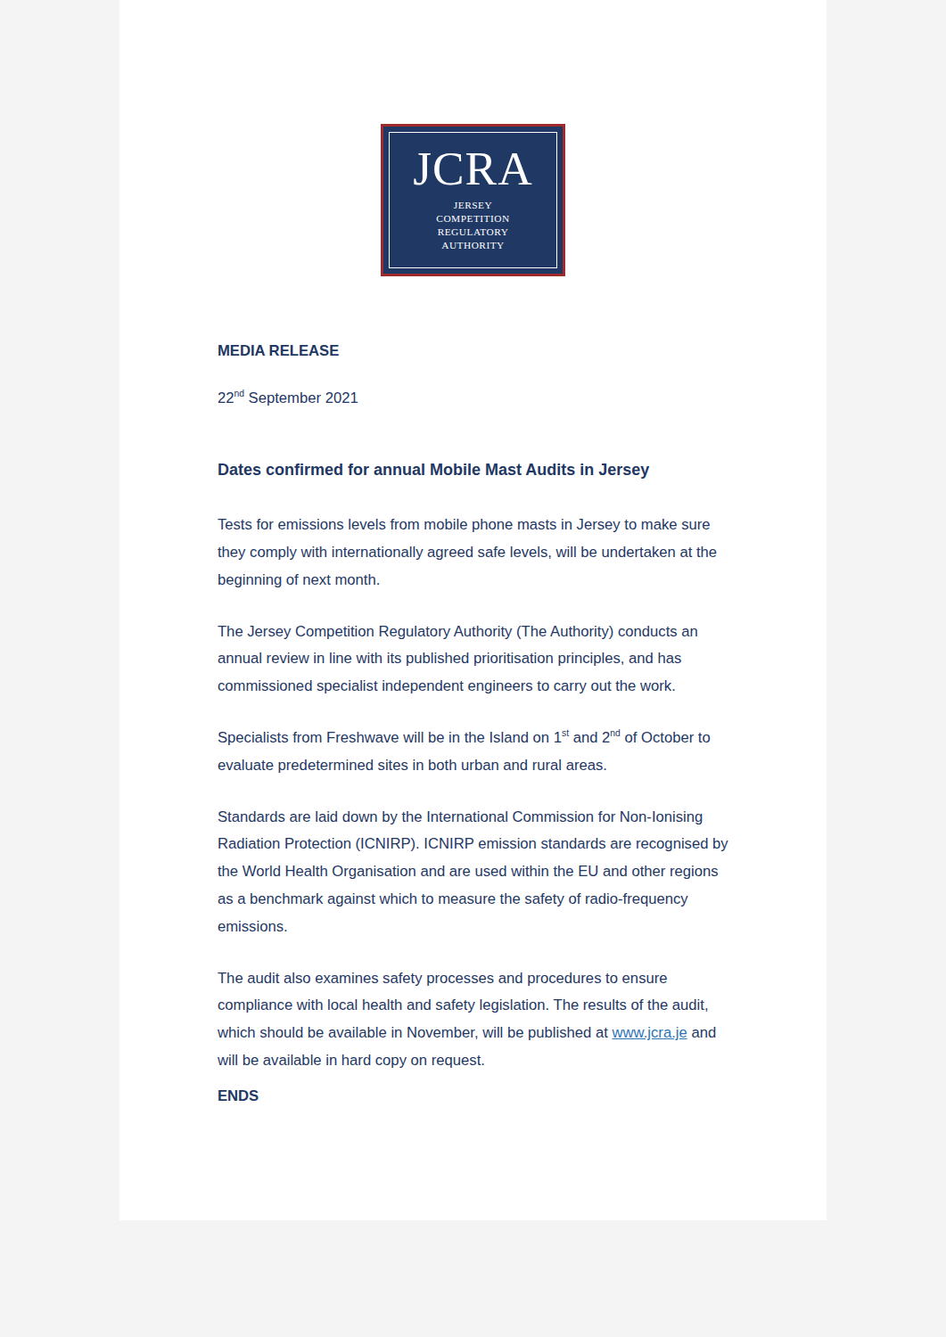JCRA
Jersey
Competition
Regulatory
Authority
MEDIA RELEASE
22nd September 2021
Dates confirmed for annual Mobile Mast Audits in Jersey
Tests for emissions levels from mobile phone masts in Jersey to make sure they comply with internationally agreed safe levels, will be undertaken at the beginning of next month.
The Jersey Competition Regulatory Authority (The Authority) conducts an annual review in line with its published prioritisation principles, and has commissioned specialist independent engineers to carry out the work.
Specialists from Freshwave will be in the Island on 1st and 2nd of October to evaluate predetermined sites in both urban and rural areas.
Standards are laid down by the International Commission for Non-Ionising Radiation Protection (ICNIRP). ICNIRP emission standards are recognised by the World Health Organisation and are used within the EU and other regions as a benchmark against which to measure the safety of radio-frequency emissions.
The audit also examines safety processes and procedures to ensure compliance with local health and safety legislation. The results of the audit, which should be available in November, will be published at www.jcra.je and will be available in hard copy on request.
ENDS